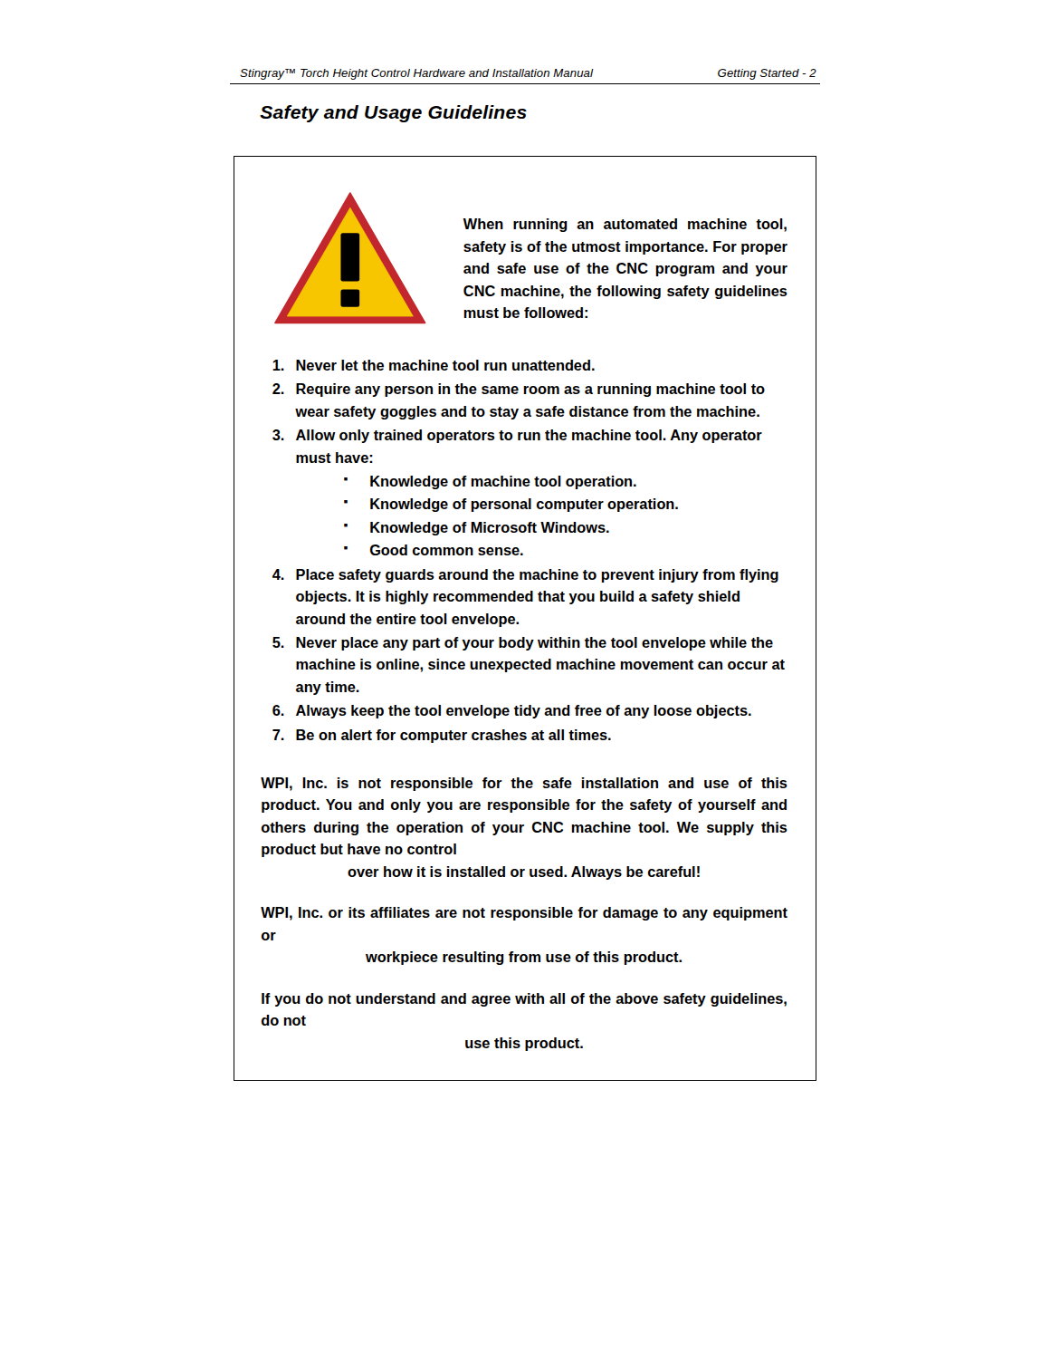Stingray™ Torch Height Control Hardware and Installation Manual Getting Started - 2
Safety and Usage Guidelines
When running an automated machine tool, safety is of the utmost importance. For proper and safe use of the CNC program and your CNC machine, the following safety guidelines must be followed:
Never let the machine tool run unattended.
Require any person in the same room as a running machine tool to wear safety goggles and to stay a safe distance from the machine.
Allow only trained operators to run the machine tool. Any operator must have:
Knowledge of machine tool operation.
Knowledge of personal computer operation.
Knowledge of Microsoft Windows.
Good common sense.
Place safety guards around the machine to prevent injury from flying objects. It is highly recommended that you build a safety shield around the entire tool envelope.
Never place any part of your body within the tool envelope while the machine is online, since unexpected machine movement can occur at any time.
Always keep the tool envelope tidy and free of any loose objects.
Be on alert for computer crashes at all times.
WPI, Inc. is not responsible for the safe installation and use of this product. You and only you are responsible for the safety of yourself and others during the operation of your CNC machine tool. We supply this product but have no control over how it is installed or used. Always be careful!
WPI, Inc. or its affiliates are not responsible for damage to any equipment or workpiece resulting from use of this product.
If you do not understand and agree with all of the above safety guidelines, do not use this product.